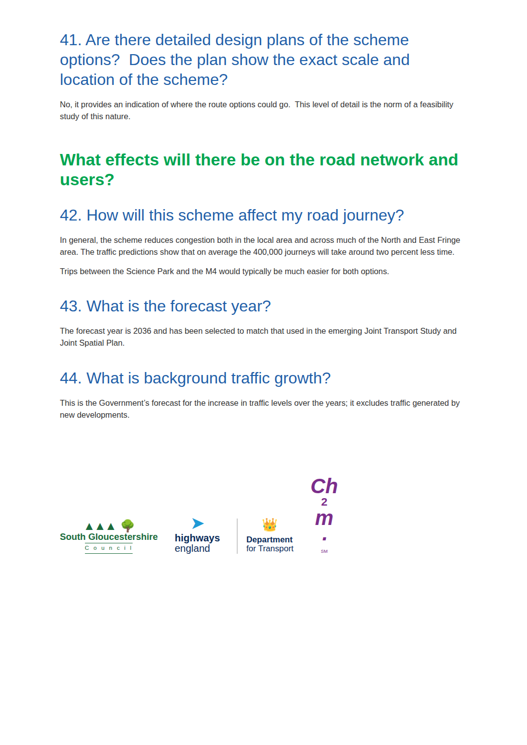41. Are there detailed design plans of the scheme options? Does the plan show the exact scale and location of the scheme?
No, it provides an indication of where the route options could go. This level of detail is the norm of a feasibility study of this nature.
What effects will there be on the road network and users?
42. How will this scheme affect my road journey?
In general, the scheme reduces congestion both in the local area and across much of the North and East Fringe area. The traffic predictions show that on average the 400,000 journeys will take around two percent less time.
Trips between the Science Park and the M4 would typically be much easier for both options.
43. What is the forecast year?
The forecast year is 2036 and has been selected to match that used in the emerging Joint Transport Study and Joint Spatial Plan.
44. What is background traffic growth?
This is the Government’s forecast for the increase in traffic levels over the years; it excludes traffic generated by new developments.
▲▲▲ 🌳
South Gloucestershire
C o u n c i l
➤ highways
england
👑 Department
for Transport
Ch2m·SM